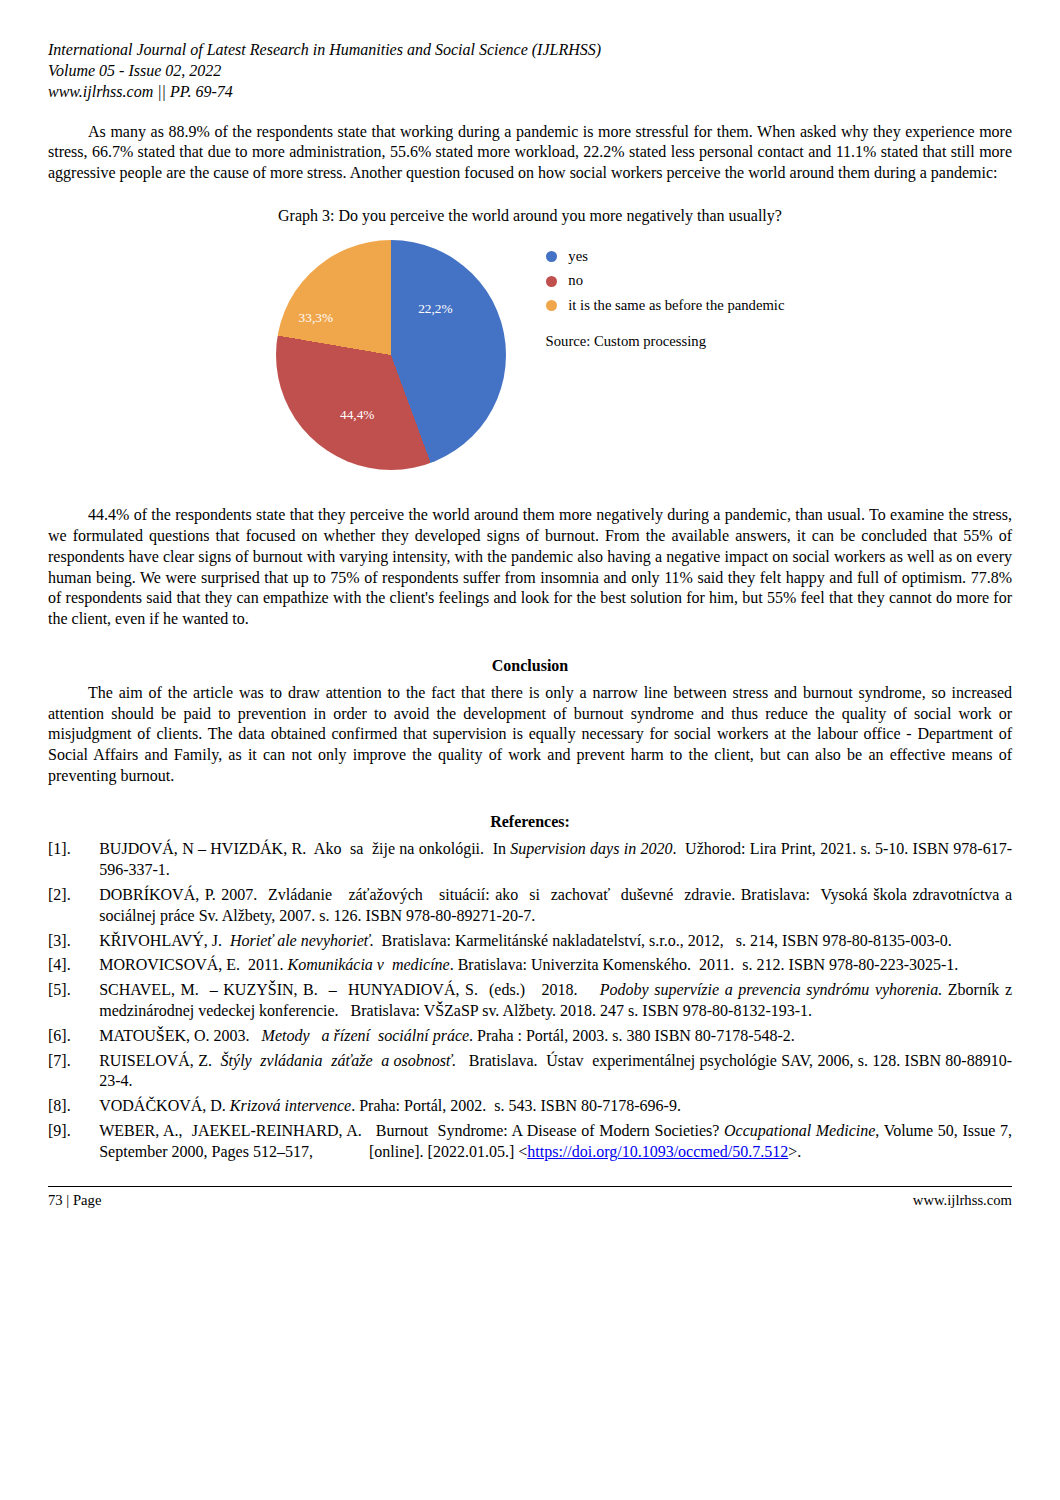International Journal of Latest Research in Humanities and Social Science (IJLRHSS)
Volume 05 - Issue 02, 2022
www.ijlrhss.com || PP. 69-74
As many as 88.9% of the respondents state that working during a pandemic is more stressful for them. When asked why they experience more stress, 66.7% stated that due to more administration, 55.6% stated more workload, 22.2% stated less personal contact and 11.1% stated that still more aggressive people are the cause of more stress. Another question focused on how social workers perceive the world around them during a pandemic:
Graph 3: Do you perceive the world around you more negatively than usually?
44,4% 33,3% 22,2%
yes
no
it is the same as before the pandemic
Source: Custom processing
44.4% of the respondents state that they perceive the world around them more negatively during a pandemic, than usual. To examine the stress, we formulated questions that focused on whether they developed signs of burnout. From the available answers, it can be concluded that 55% of respondents have clear signs of burnout with varying intensity, with the pandemic also having a negative impact on social workers as well as on every human being. We were surprised that up to 75% of respondents suffer from insomnia and only 11% said they felt happy and full of optimism. 77.8% of respondents said that they can empathize with the client's feelings and look for the best solution for him, but 55% feel that they cannot do more for the client, even if he wanted to.
Conclusion
The aim of the article was to draw attention to the fact that there is only a narrow line between stress and burnout syndrome, so increased attention should be paid to prevention in order to avoid the development of burnout syndrome and thus reduce the quality of social work or misjudgment of clients. The data obtained confirmed that supervision is equally necessary for social workers at the labour office - Department of Social Affairs and Family, as it can not only improve the quality of work and prevent harm to the client, but can also be an effective means of preventing burnout.
References:
[1]. BUJDOVÁ, N – HVIZDÁK, R. Ako sa žije na onkológii. In Supervision days in 2020. Užhorod: Lira Print, 2021. s. 5-10. ISBN 978-617-596-337-1.
[2]. DOBRÍKOVÁ, P. 2007. Zvládanie záťažových situácií: ako si zachovať duševné zdravie. Bratislava: Vysoká škola zdravotníctva a sociálnej práce Sv. Alžbety, 2007. s. 126. ISBN 978-80-89271-20-7.
[3]. KŘIVOHLAVÝ, J. Horieť ale nevyhorieť. Bratislava: Karmelitánské nakladatelství, s.r.o., 2012, s. 214, ISBN 978-80-8135-003-0.
[4]. MOROVICSOVÁ, E. 2011. Komunikácia v medicíne. Bratislava: Univerzita Komenského. 2011. s. 212. ISBN 978-80-223-3025-1.
[5]. SCHAVEL, M. – KUZYŠIN, B. – HUNYADIOVÁ, S. (eds.) 2018. Podoby supervízie a prevencia syndrómu vyhorenia. Zborník z medzinárodnej vedeckej konferencie. Bratislava: VŠZaSP sv. Alžbety. 2018. 247 s. ISBN 978-80-8132-193-1.
[6]. MATOUŠEK, O. 2003. Metody a řízení sociální práce. Praha : Portál, 2003. s. 380 ISBN 80-7178-548-2.
[7]. RUISELOVÁ, Z. Štýly zvládania záťaže a osobnosť. Bratislava. Ústav experimentálnej psychológie SAV, 2006, s. 128. ISBN 80-88910-23-4.
[8]. VODÁČKOVÁ, D. Krizová intervence. Praha: Portál, 2002. s. 543. ISBN 80-7178-696-9.
[9]. WEBER, A., JAEKEL-REINHARD, A. Burnout Syndrome: A Disease of Modern Societies? Occupational Medicine, Volume 50, Issue 7, September 2000, Pages 512–517, [online]. [2022.01.05.] <https://doi.org/10.1093/occmed/50.7.512>.
73 | Page www.ijlrhss.com